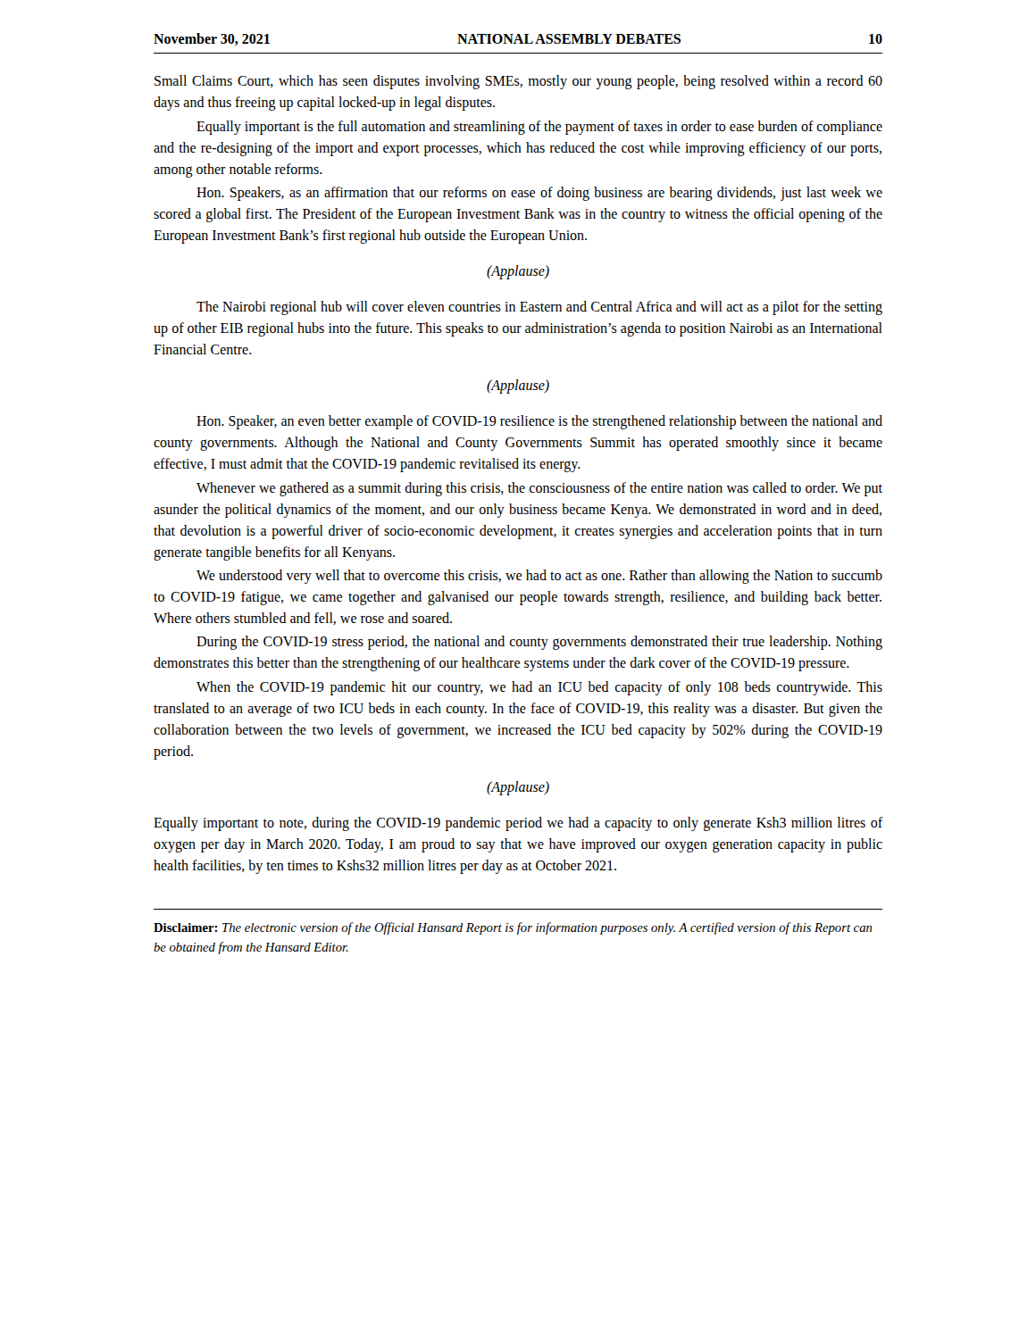November 30, 2021
NATIONAL ASSEMBLY DEBATES
10
Small Claims Court, which has seen disputes involving SMEs, mostly our young people, being resolved within a record 60 days and thus freeing up capital locked-up in legal disputes.
Equally important is the full automation and streamlining of the payment of taxes in order to ease burden of compliance and the re-designing of the import and export processes, which has reduced the cost while improving efficiency of our ports, among other notable reforms.
Hon. Speakers, as an affirmation that our reforms on ease of doing business are bearing dividends, just last week we scored a global first. The President of the European Investment Bank was in the country to witness the official opening of the European Investment Bank’s first regional hub outside the European Union.
(Applause)
The Nairobi regional hub will cover eleven countries in Eastern and Central Africa and will act as a pilot for the setting up of other EIB regional hubs into the future. This speaks to our administration’s agenda to position Nairobi as an International Financial Centre.
(Applause)
Hon. Speaker, an even better example of COVID-19 resilience is the strengthened relationship between the national and county governments. Although the National and County Governments Summit has operated smoothly since it became effective, I must admit that the COVID-19 pandemic revitalised its energy.
Whenever we gathered as a summit during this crisis, the consciousness of the entire nation was called to order. We put asunder the political dynamics of the moment, and our only business became Kenya. We demonstrated in word and in deed, that devolution is a powerful driver of socio-economic development, it creates synergies and acceleration points that in turn generate tangible benefits for all Kenyans.
We understood very well that to overcome this crisis, we had to act as one. Rather than allowing the Nation to succumb to COVID-19 fatigue, we came together and galvanised our people towards strength, resilience, and building back better. Where others stumbled and fell, we rose and soared.
During the COVID-19 stress period, the national and county governments demonstrated their true leadership. Nothing demonstrates this better than the strengthening of our healthcare systems under the dark cover of the COVID-19 pressure.
When the COVID-19 pandemic hit our country, we had an ICU bed capacity of only 108 beds countrywide. This translated to an average of two ICU beds in each county. In the face of COVID-19, this reality was a disaster. But given the collaboration between the two levels of government, we increased the ICU bed capacity by 502% during the COVID-19 period.
(Applause)
Equally important to note, during the COVID-19 pandemic period we had a capacity to only generate Ksh3 million litres of oxygen per day in March 2020. Today, I am proud to say that we have improved our oxygen generation capacity in public health facilities, by ten times to Kshs32 million litres per day as at October 2021.
Disclaimer: The electronic version of the Official Hansard Report is for information purposes only. A certified version of this Report can be obtained from the Hansard Editor.